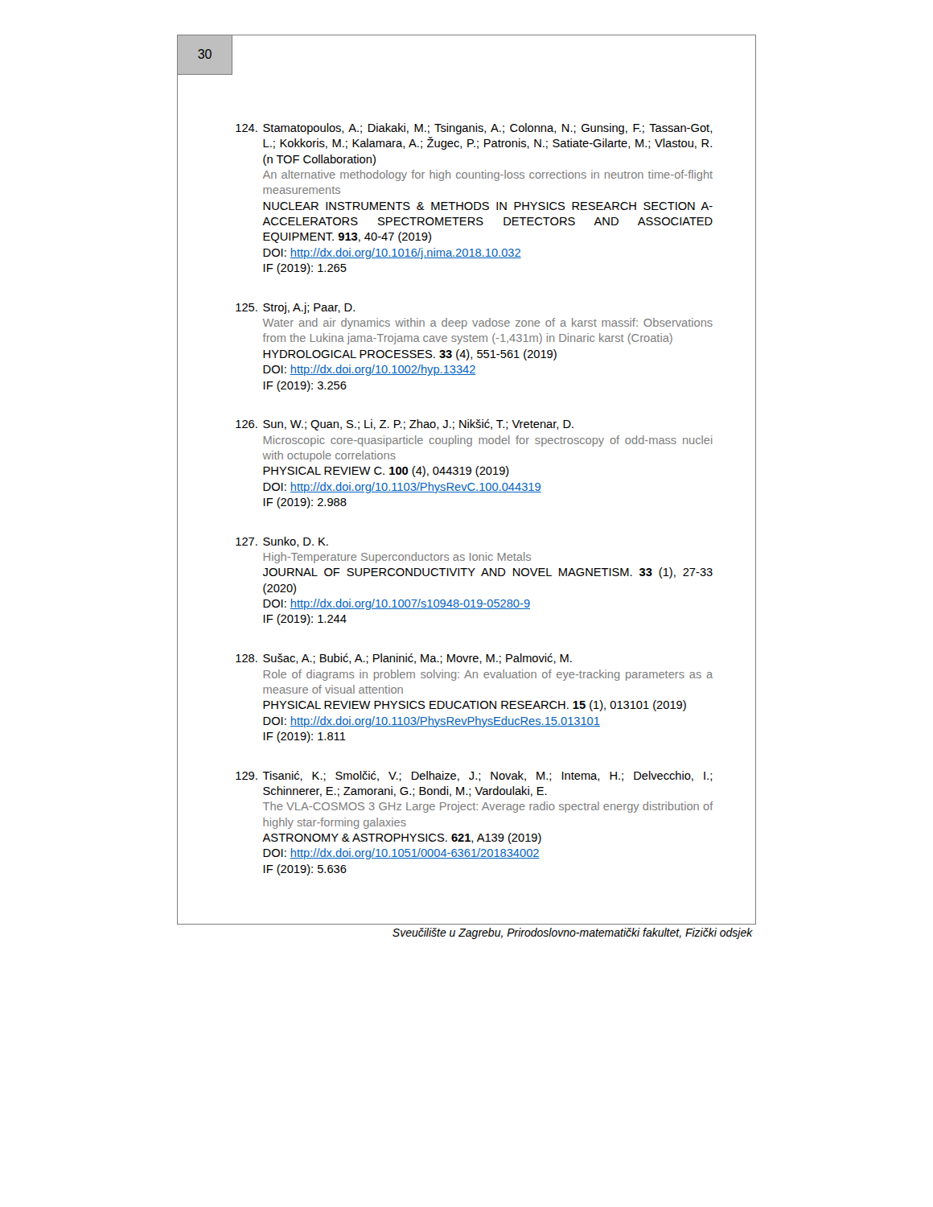30
124.
Stamatopoulos, A.; Diakaki, M.; Tsinganis, A.; Colonna, N.; Gunsing, F.; Tassan-Got, L.; Kokkoris, M.; Kalamara, A.; Žugec, P.; Patronis, N.; Satiate-Gilarte, M.; Vlastou, R. (n TOF Collaboration)
An alternative methodology for high counting-loss corrections in neutron time-of-flight measurements
NUCLEAR INSTRUMENTS & METHODS IN PHYSICS RESEARCH SECTION A-ACCELERATORS SPECTROMETERS DETECTORS AND ASSOCIATED EQUIPMENT. 913, 40-47 (2019)
DOI: http://dx.doi.org/10.1016/j.nima.2018.10.032
IF (2019): 1.265
125.
Stroj, A.j; Paar, D.
Water and air dynamics within a deep vadose zone of a karst massif: Observations from the Lukina jama-Trojama cave system (-1,431m) in Dinaric karst (Croatia)
HYDROLOGICAL PROCESSES. 33 (4), 551-561 (2019)
DOI: http://dx.doi.org/10.1002/hyp.13342
IF (2019): 3.256
126.
Sun, W.; Quan, S.; Li, Z. P.; Zhao, J.; Nikšić, T.; Vretenar, D.
Microscopic core-quasiparticle coupling model for spectroscopy of odd-mass nuclei with octupole correlations
PHYSICAL REVIEW C. 100 (4), 044319 (2019)
DOI: http://dx.doi.org/10.1103/PhysRevC.100.044319
IF (2019): 2.988
127.
Sunko, D. K.
High-Temperature Superconductors as Ionic Metals
JOURNAL OF SUPERCONDUCTIVITY AND NOVEL MAGNETISM. 33 (1), 27-33 (2020)
DOI: http://dx.doi.org/10.1007/s10948-019-05280-9
IF (2019): 1.244
128.
Sušac, A.; Bubić, A.; Planinić, Ma.; Movre, M.; Palmović, M.
Role of diagrams in problem solving: An evaluation of eye-tracking parameters as a measure of visual attention
PHYSICAL REVIEW PHYSICS EDUCATION RESEARCH. 15 (1), 013101 (2019)
DOI: http://dx.doi.org/10.1103/PhysRevPhysEducRes.15.013101
IF (2019): 1.811
129.
Tisanić, K.; Smolčić, V.; Delhaize, J.; Novak, M.; Intema, H.; Delvecchio, I.; Schinnerer, E.; Zamorani, G.; Bondi, M.; Vardoulaki, E.
The VLA-COSMOS 3 GHz Large Project: Average radio spectral energy distribution of highly star-forming galaxies
ASTRONOMY & ASTROPHYSICS. 621, A139 (2019)
DOI: http://dx.doi.org/10.1051/0004-6361/201834002
IF (2019): 5.636
Sveučilište u Zagrebu, Prirodoslovno-matematički fakultet, Fizički odsjek